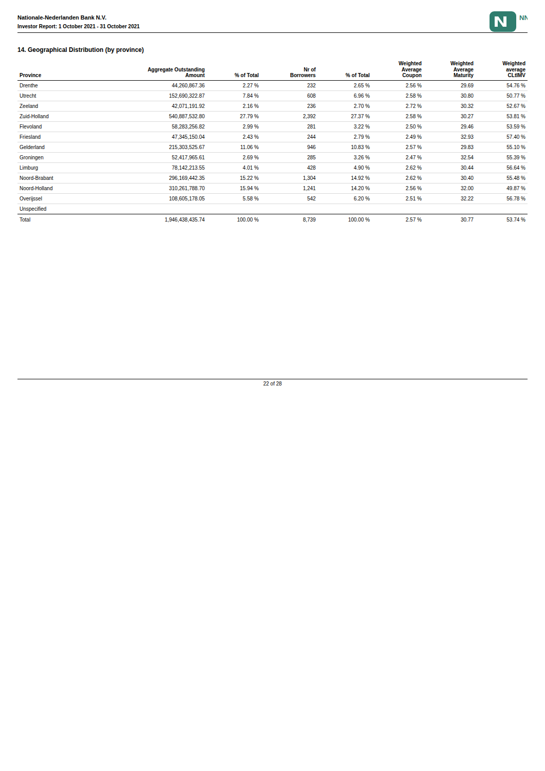Nationale-Nederlanden Bank N.V.
Investor Report: 1 October 2021 - 31 October 2021
NN
14. Geographical Distribution (by province)
| Province | Aggregate Outstanding Amount | % of Total | Nr of Borrowers | % of Total | Weighted Average Coupon | Weighted Average Maturity | Weighted average CLtIMV |
| --- | --- | --- | --- | --- | --- | --- | --- |
| Drenthe | 44,260,867.36 | 2.27 % | 232 | 2.65 % | 2.56 % | 29.69 | 54.76 % |
| Utrecht | 152,690,322.87 | 7.84 % | 608 | 6.96 % | 2.58 % | 30.80 | 50.77 % |
| Zeeland | 42,071,191.92 | 2.16 % | 236 | 2.70 % | 2.72 % | 30.32 | 52.67 % |
| Zuid-Holland | 540,887,532.80 | 27.79 % | 2,392 | 27.37 % | 2.58 % | 30.27 | 53.81 % |
| Flevoland | 58,283,256.82 | 2.99 % | 281 | 3.22 % | 2.50 % | 29.46 | 53.59 % |
| Friesland | 47,345,150.04 | 2.43 % | 244 | 2.79 % | 2.49 % | 32.93 | 57.40 % |
| Gelderland | 215,303,525.67 | 11.06 % | 946 | 10.83 % | 2.57 % | 29.83 | 55.10 % |
| Groningen | 52,417,965.61 | 2.69 % | 285 | 3.26 % | 2.47 % | 32.54 | 55.39 % |
| Limburg | 78,142,213.55 | 4.01 % | 428 | 4.90 % | 2.62 % | 30.44 | 56.64 % |
| Noord-Brabant | 296,169,442.35 | 15.22 % | 1,304 | 14.92 % | 2.62 % | 30.40 | 55.48 % |
| Noord-Holland | 310,261,788.70 | 15.94 % | 1,241 | 14.20 % | 2.56 % | 32.00 | 49.87 % |
| Overijssel | 108,605,178.05 | 5.58 % | 542 | 6.20 % | 2.51 % | 32.22 | 56.78 % |
| Unspecified | | | | | | | |
| Total | 1,946,438,435.74 | 100.00 % | 8,739 | 100.00 % | 2.57 % | 30.77 | 53.74 % |
22 of 28